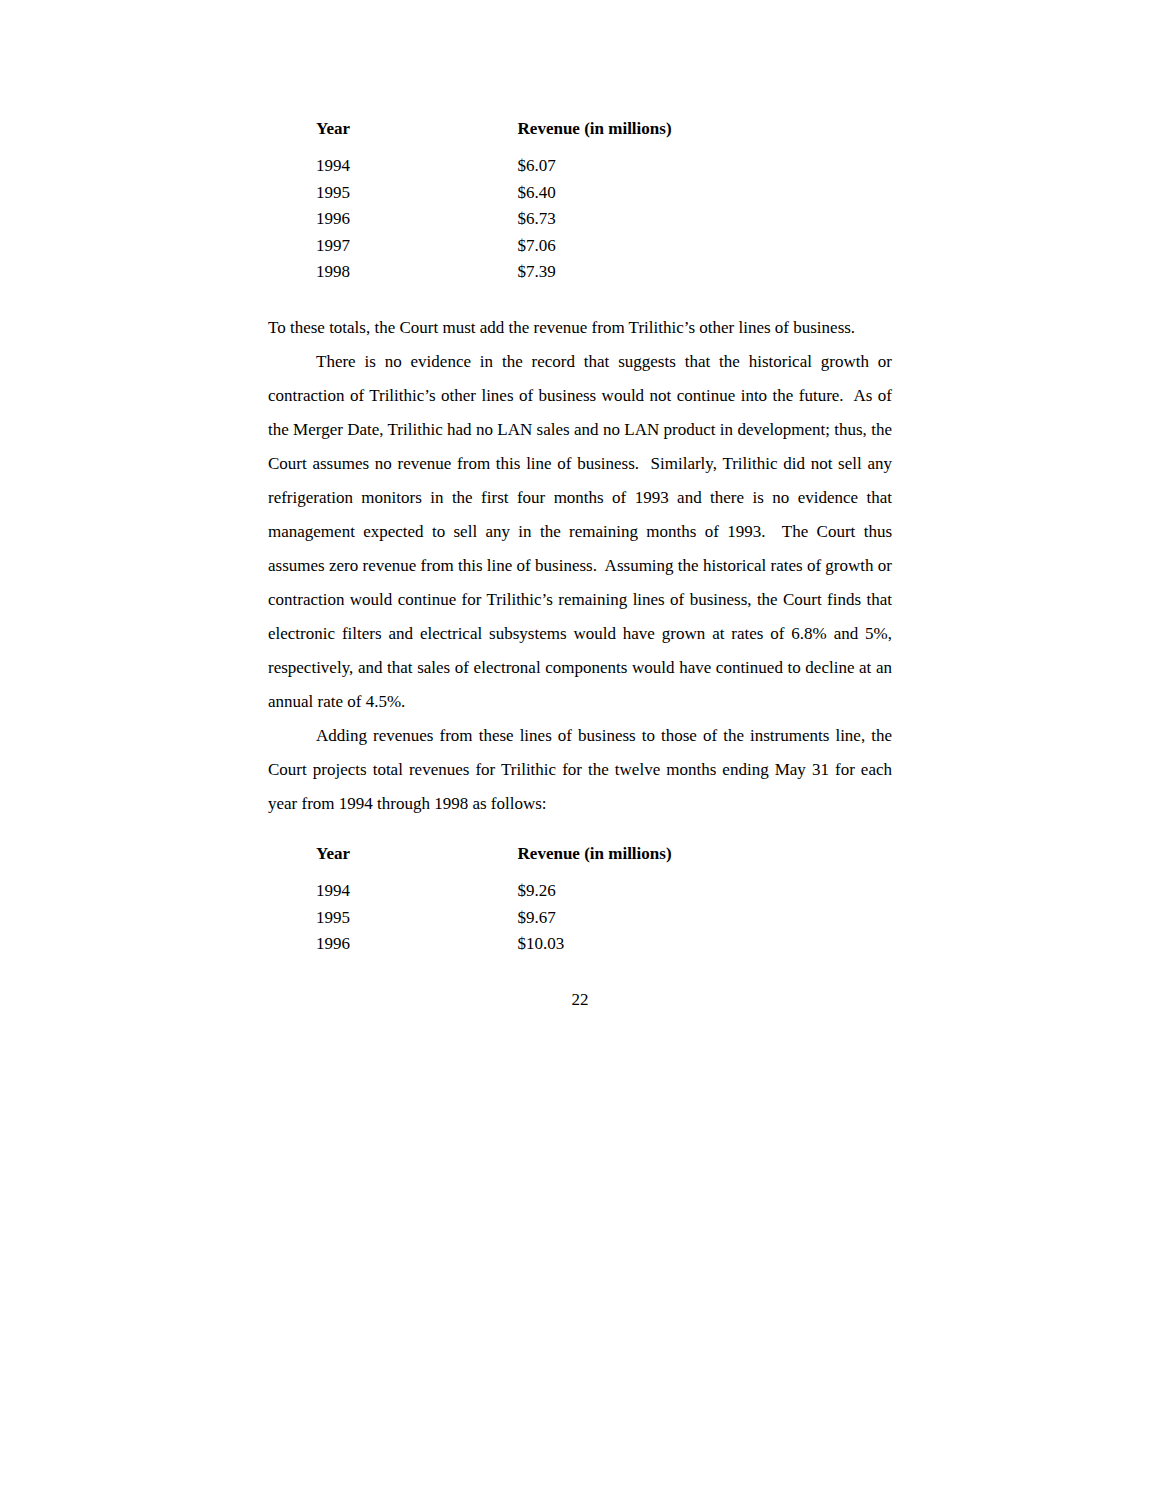| Year | Revenue (in millions) |
| --- | --- |
| 1994 | $6.07 |
| 1995 | $6.40 |
| 1996 | $6.73 |
| 1997 | $7.06 |
| 1998 | $7.39 |
To these totals, the Court must add the revenue from Trilithic’s other lines of business.
There is no evidence in the record that suggests that the historical growth or contraction of Trilithic’s other lines of business would not continue into the future. As of the Merger Date, Trilithic had no LAN sales and no LAN product in development; thus, the Court assumes no revenue from this line of business. Similarly, Trilithic did not sell any refrigeration monitors in the first four months of 1993 and there is no evidence that management expected to sell any in the remaining months of 1993. The Court thus assumes zero revenue from this line of business. Assuming the historical rates of growth or contraction would continue for Trilithic’s remaining lines of business, the Court finds that electronic filters and electrical subsystems would have grown at rates of 6.8% and 5%, respectively, and that sales of electronal components would have continued to decline at an annual rate of 4.5%.
Adding revenues from these lines of business to those of the instruments line, the Court projects total revenues for Trilithic for the twelve months ending May 31 for each year from 1994 through 1998 as follows:
| Year | Revenue (in millions) |
| --- | --- |
| 1994 | $9.26 |
| 1995 | $9.67 |
| 1996 | $10.03 |
22